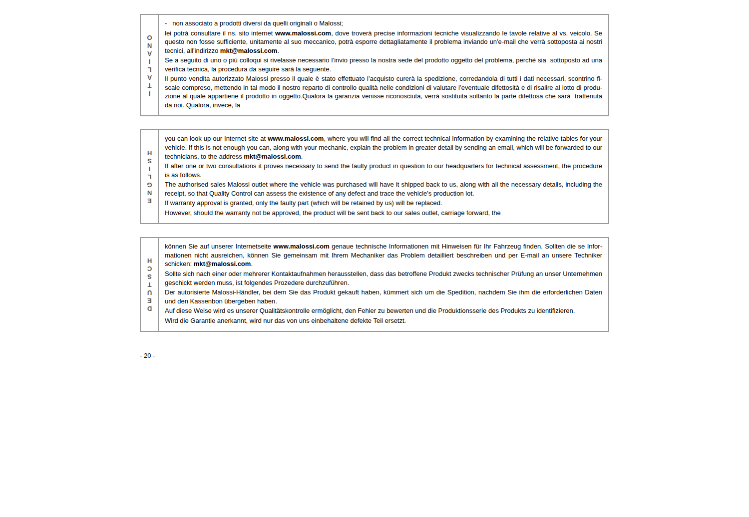ITALIANO
- non associato a prodotti diversi da quelli originali o Malossi;
lei potrà consultare il ns. sito internet www.malossi.com, dove troverà precise informazioni tecniche visualizzando le tavole relative al vs. veicolo. Se questo non fosse sufficiente, unitamente al suo meccanico, potrà esporre dettagliatamente il problema inviando un'e-mail che verrà sottoposta ai nostri tecnici, all'indirizzo mkt@malossi.com.
Se a seguito di uno o più colloqui si rivelasse necessario l’invio presso la nostra sede del prodotto oggetto del problema, perché sia sottoposto ad una verifica tecnica, la procedura da seguire sarà la seguente.
Il punto vendita autorizzato Malossi presso il quale è stato effettuato l’acquisto curerà la spedizione, corredandola di tutti i dati necessari, scontrino fiscale compreso, mettendo in tal modo il nostro reparto di controllo qualità nelle condizioni di valutare l’eventuale difettosità e di risalire al lotto di produzione al quale appartiene il prodotto in oggetto.Qualora la garanzia venisse riconosciuta, verrà sostituita soltanto la parte difettosa che sarà trattenuta da noi. Qualora, invece, la
ENGLISH
you can look up our Internet site at www.malossi.com, where you will find all the correct technical information by examining the relative tables for your vehicle. If this is not enough you can, along with your mechanic, explain the problem in greater detail by sending an email, which will be forwarded to our technicians, to the address mkt@malossi.com.
If after one or two consultations it proves necessary to send the faulty product in question to our headquarters for technical assessment, the procedure is as follows.
The authorised sales Malossi outlet where the vehicle was purchased will have it shipped back to us, along with all the necessary details, including the receipt, so that Quality Control can assess the existence of any defect and trace the vehicle's production lot.
If warranty approval is granted, only the faulty part (which will be retained by us) will be replaced.
However, should the warranty not be approved, the product will be sent back to our sales outlet, carriage forward, the
DEUTSCH
können Sie auf unserer Internetseite www.malossi.com genaue technische Informationen mit Hinweisen für Ihr Fahrzeug finden. Sollten die se Informationen nicht ausreichen, können Sie gemeinsam mit Ihrem Mechaniker das Problem detailliert beschreiben und per E-mail an unsere Techniker schicken: mkt@malossi.com.
Sollte sich nach einer oder mehrerer Kontaktaufnahmen herausstellen, dass das betroffene Produkt zwecks technischer Prüfung an unser Unternehmen geschickt werden muss, ist folgendes Prozedere durchzuführen.
Der autorisierte Malossi-Händler, bei dem Sie das Produkt gekauft haben, kümmert sich um die Spedition, nachdem Sie ihm die erforderlichen Daten und den Kassenbon übergeben haben.
Auf diese Weise wird es unserer Qualitätskontrolle ermöglicht, den Fehler zu bewerten und die Produktionsserie des Produkts zu identifizieren.
Wird die Garantie anerkannt, wird nur das von uns einbehaltene defekte Teil ersetzt.
- 20 -